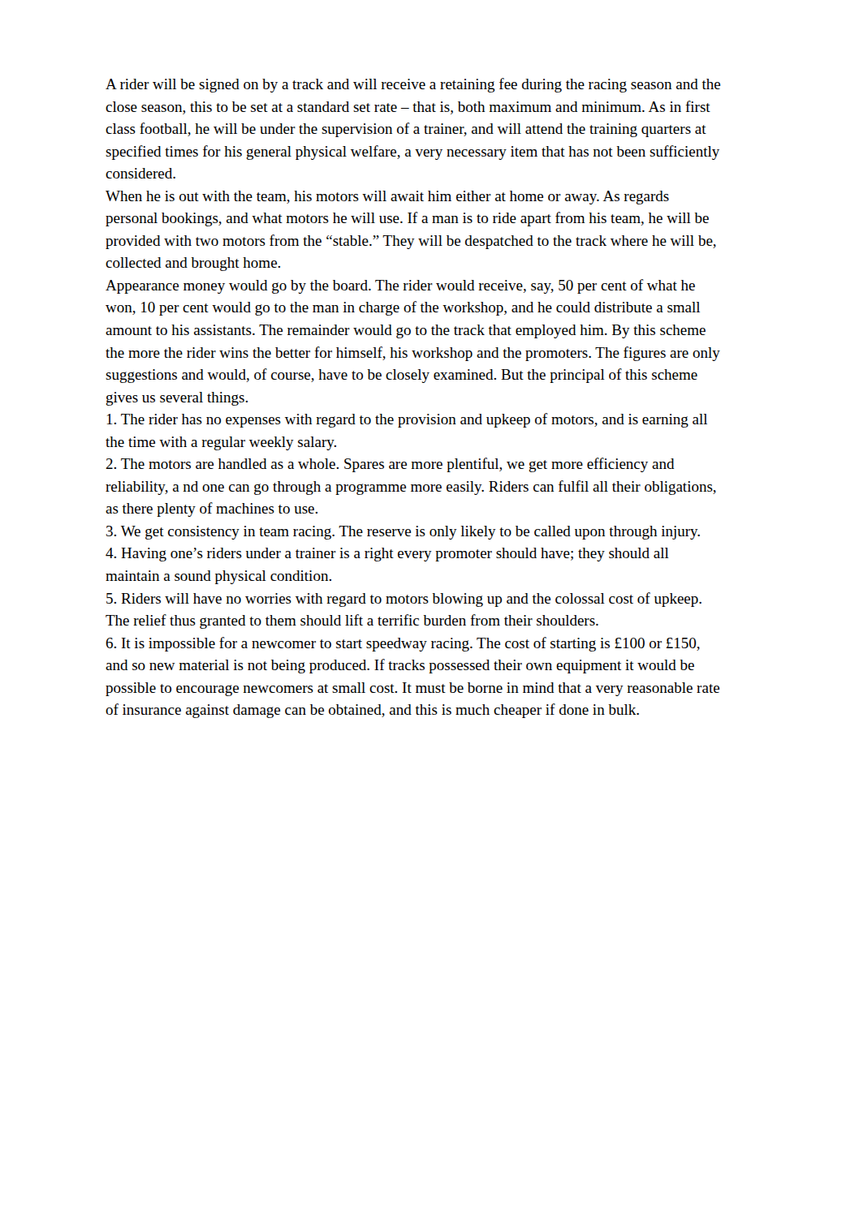A rider will be signed on by a track and will receive a retaining fee during the racing season and the close season, this to be set at a standard set rate – that is, both maximum and minimum. As in first class football, he will be under the supervision of a trainer, and will attend the training quarters at specified times for his general physical welfare, a very necessary item that has not been sufficiently considered.
When he is out with the team, his motors will await him either at home or away. As regards personal bookings, and what motors he will use. If a man is to ride apart from his team, he will be provided with two motors from the “stable.” They will be despatched to the track where he will be, collected and brought home.
Appearance money would go by the board. The rider would receive, say, 50 per cent of what he won, 10 per cent would go to the man in charge of the workshop, and he could distribute a small amount to his assistants. The remainder would go to the track that employed him. By this scheme the more the rider wins the better for himself, his workshop and the promoters. The figures are only suggestions and would, of course, have to be closely examined. But the principal of this scheme gives us several things.
1. The rider has no expenses with regard to the provision and upkeep of motors, and is earning all the time with a regular weekly salary.
2. The motors are handled as a whole. Spares are more plentiful, we get more efficiency and reliability, a nd one can go through a programme more easily. Riders can fulfil all their obligations, as there plenty of machines to use.
3. We get consistency in team racing. The reserve is only likely to be called upon through injury.
4. Having one’s riders under a trainer is a right every promoter should have; they should all maintain a sound physical condition.
5. Riders will have no worries with regard to motors blowing up and the colossal cost of upkeep. The relief thus granted to them should lift a terrific burden from their shoulders.
6. It is impossible for a newcomer to start speedway racing. The cost of starting is £100 or £150, and so new material is not being produced. If tracks possessed their own equipment it would be possible to encourage newcomers at small cost. It must be borne in mind that a very reasonable rate of insurance against damage can be obtained, and this is much cheaper if done in bulk.